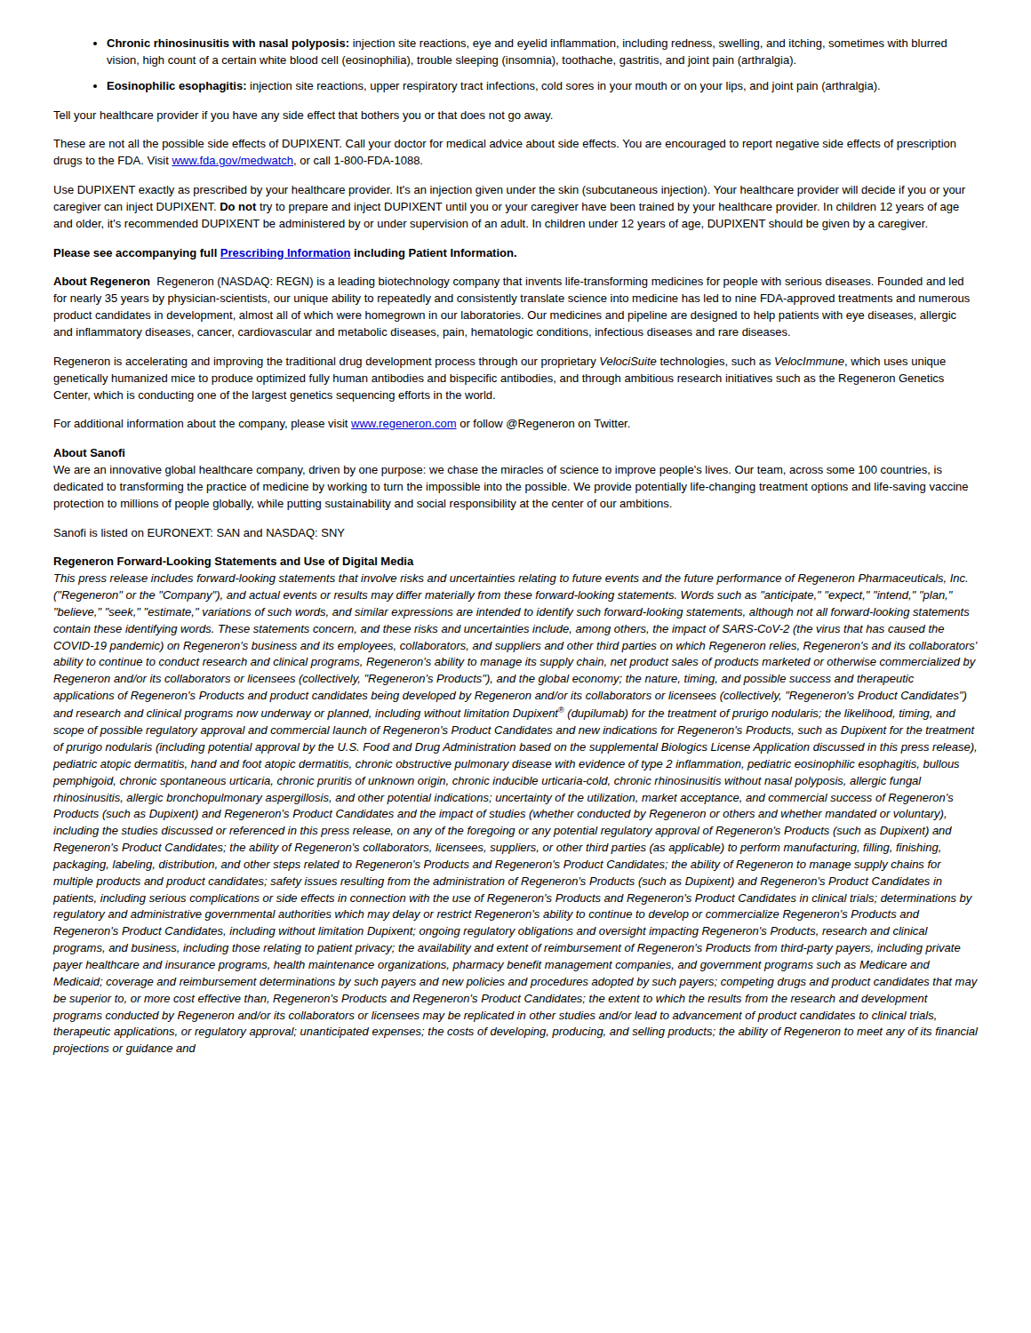Chronic rhinosinusitis with nasal polyposis: injection site reactions, eye and eyelid inflammation, including redness, swelling, and itching, sometimes with blurred vision, high count of a certain white blood cell (eosinophilia), trouble sleeping (insomnia), toothache, gastritis, and joint pain (arthralgia).
Eosinophilic esophagitis: injection site reactions, upper respiratory tract infections, cold sores in your mouth or on your lips, and joint pain (arthralgia).
Tell your healthcare provider if you have any side effect that bothers you or that does not go away.
These are not all the possible side effects of DUPIXENT. Call your doctor for medical advice about side effects. You are encouraged to report negative side effects of prescription drugs to the FDA. Visit www.fda.gov/medwatch, or call 1-800-FDA-1088.
Use DUPIXENT exactly as prescribed by your healthcare provider. It's an injection given under the skin (subcutaneous injection). Your healthcare provider will decide if you or your caregiver can inject DUPIXENT. Do not try to prepare and inject DUPIXENT until you or your caregiver have been trained by your healthcare provider. In children 12 years of age and older, it's recommended DUPIXENT be administered by or under supervision of an adult. In children under 12 years of age, DUPIXENT should be given by a caregiver.
Please see accompanying full Prescribing Information including Patient Information.
About Regeneron Regeneron (NASDAQ: REGN) is a leading biotechnology company that invents life-transforming medicines for people with serious diseases. Founded and led for nearly 35 years by physician-scientists, our unique ability to repeatedly and consistently translate science into medicine has led to nine FDA-approved treatments and numerous product candidates in development, almost all of which were homegrown in our laboratories. Our medicines and pipeline are designed to help patients with eye diseases, allergic and inflammatory diseases, cancer, cardiovascular and metabolic diseases, pain, hematologic conditions, infectious diseases and rare diseases.
Regeneron is accelerating and improving the traditional drug development process through our proprietary VelociSuite technologies, such as VelocImmune, which uses unique genetically humanized mice to produce optimized fully human antibodies and bispecific antibodies, and through ambitious research initiatives such as the Regeneron Genetics Center, which is conducting one of the largest genetics sequencing efforts in the world.
For additional information about the company, please visit www.regeneron.com or follow @Regeneron on Twitter.
About Sanofi
We are an innovative global healthcare company, driven by one purpose: we chase the miracles of science to improve people's lives. Our team, across some 100 countries, is dedicated to transforming the practice of medicine by working to turn the impossible into the possible. We provide potentially life-changing treatment options and life-saving vaccine protection to millions of people globally, while putting sustainability and social responsibility at the center of our ambitions.
Sanofi is listed on EURONEXT: SAN and NASDAQ: SNY
Regeneron Forward-Looking Statements and Use of Digital Media
This press release includes forward-looking statements that involve risks and uncertainties relating to future events and the future performance of Regeneron Pharmaceuticals, Inc. ("Regeneron" or the "Company"), and actual events or results may differ materially from these forward-looking statements. Words such as "anticipate," "expect," "intend," "plan," "believe," "seek," "estimate," variations of such words, and similar expressions are intended to identify such forward-looking statements, although not all forward-looking statements contain these identifying words. These statements concern, and these risks and uncertainties include, among others, the impact of SARS-CoV-2 (the virus that has caused the COVID-19 pandemic) on Regeneron's business and its employees, collaborators, and suppliers and other third parties on which Regeneron relies, Regeneron's and its collaborators' ability to continue to conduct research and clinical programs, Regeneron's ability to manage its supply chain, net product sales of products marketed or otherwise commercialized by Regeneron and/or its collaborators or licensees (collectively, "Regeneron's Products"), and the global economy; the nature, timing, and possible success and therapeutic applications of Regeneron's Products and product candidates being developed by Regeneron and/or its collaborators or licensees (collectively, "Regeneron's Product Candidates") and research and clinical programs now underway or planned, including without limitation Dupixent® (dupilumab) for the treatment of prurigo nodularis; the likelihood, timing, and scope of possible regulatory approval and commercial launch of Regeneron's Product Candidates and new indications for Regeneron's Products, such as Dupixent for the treatment of prurigo nodularis (including potential approval by the U.S. Food and Drug Administration based on the supplemental Biologics License Application discussed in this press release), pediatric atopic dermatitis, hand and foot atopic dermatitis, chronic obstructive pulmonary disease with evidence of type 2 inflammation, pediatric eosinophilic esophagitis, bullous pemphigoid, chronic spontaneous urticaria, chronic pruritis of unknown origin, chronic inducible urticaria-cold, chronic rhinosinusitis without nasal polyposis, allergic fungal rhinosinusitis, allergic bronchopulmonary aspergillosis, and other potential indications; uncertainty of the utilization, market acceptance, and commercial success of Regeneron's Products (such as Dupixent) and Regeneron's Product Candidates and the impact of studies (whether conducted by Regeneron or others and whether mandated or voluntary), including the studies discussed or referenced in this press release, on any of the foregoing or any potential regulatory approval of Regeneron's Products (such as Dupixent) and Regeneron's Product Candidates; the ability of Regeneron's collaborators, licensees, suppliers, or other third parties (as applicable) to perform manufacturing, filling, finishing, packaging, labeling, distribution, and other steps related to Regeneron's Products and Regeneron's Product Candidates; the ability of Regeneron to manage supply chains for multiple products and product candidates; safety issues resulting from the administration of Regeneron's Products (such as Dupixent) and Regeneron's Product Candidates in patients, including serious complications or side effects in connection with the use of Regeneron's Products and Regeneron's Product Candidates in clinical trials; determinations by regulatory and administrative governmental authorities which may delay or restrict Regeneron's ability to continue to develop or commercialize Regeneron's Products and Regeneron's Product Candidates, including without limitation Dupixent; ongoing regulatory obligations and oversight impacting Regeneron's Products, research and clinical programs, and business, including those relating to patient privacy; the availability and extent of reimbursement of Regeneron's Products from third-party payers, including private payer healthcare and insurance programs, health maintenance organizations, pharmacy benefit management companies, and government programs such as Medicare and Medicaid; coverage and reimbursement determinations by such payers and new policies and procedures adopted by such payers; competing drugs and product candidates that may be superior to, or more cost effective than, Regeneron's Products and Regeneron's Product Candidates; the extent to which the results from the research and development programs conducted by Regeneron and/or its collaborators or licensees may be replicated in other studies and/or lead to advancement of product candidates to clinical trials, therapeutic applications, or regulatory approval; unanticipated expenses; the costs of developing, producing, and selling products; the ability of Regeneron to meet any of its financial projections or guidance and